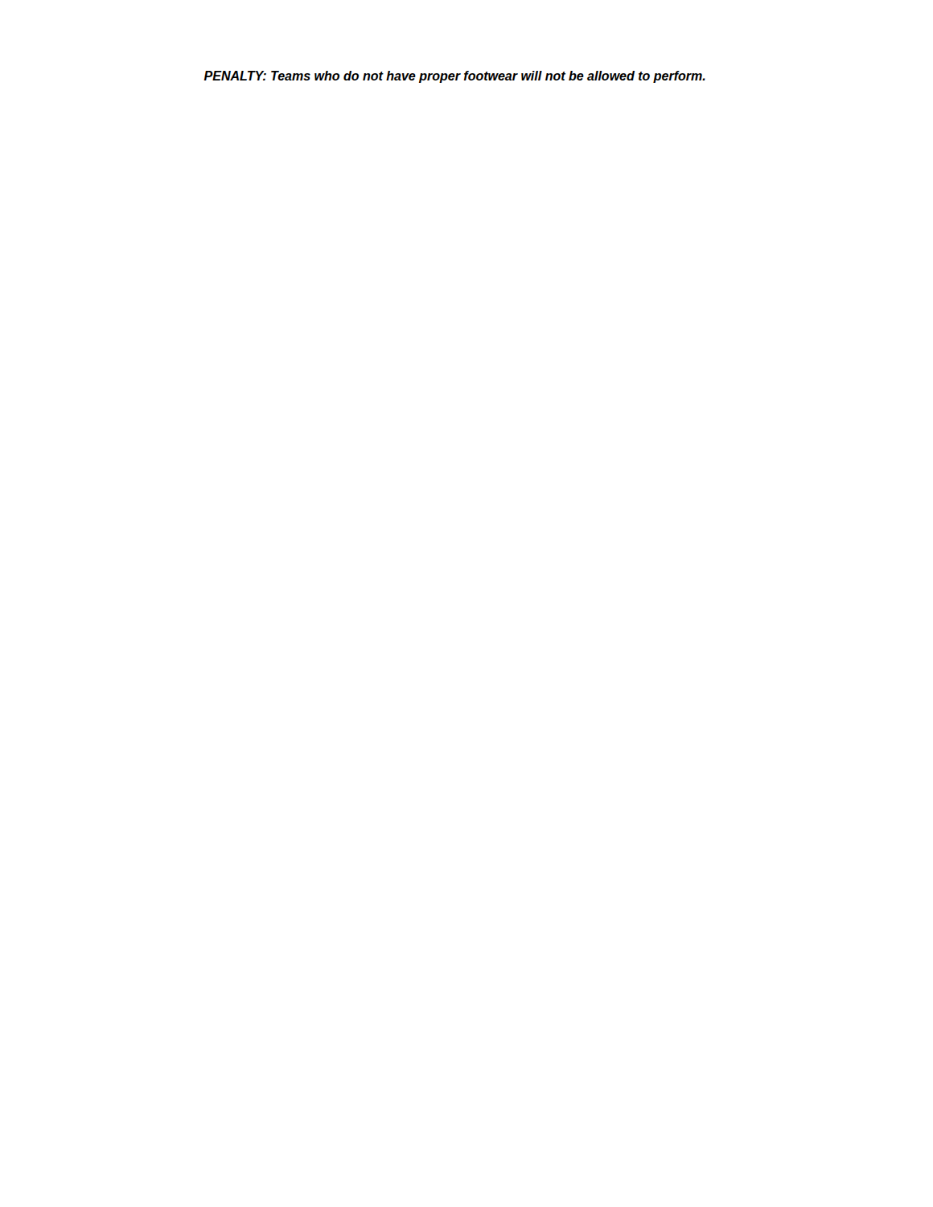PENALTY: Teams who do not have proper footwear will not be allowed to perform.